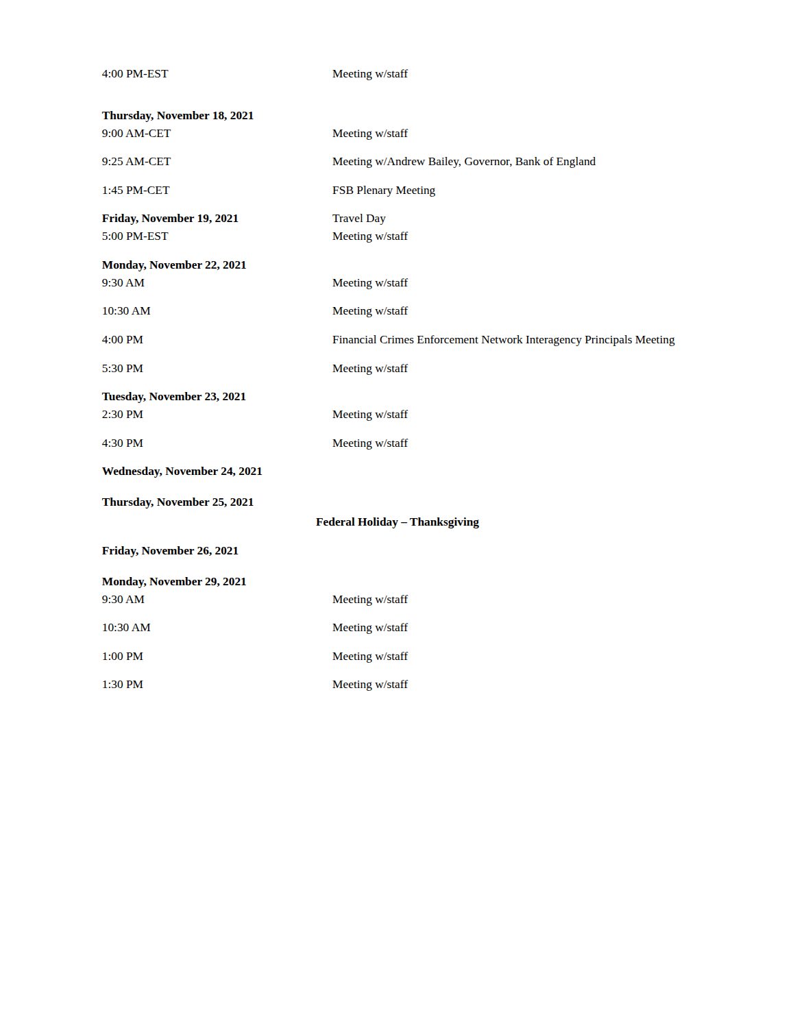| 4:00 PM-EST | Meeting w/staff |
| Thursday, November 18, 2021 | |
| 9:00 AM-CET | Meeting w/staff |
| 9:25 AM-CET | Meeting w/Andrew Bailey, Governor, Bank of England |
| 1:45 PM-CET | FSB Plenary Meeting |
| Friday, November 19, 2021 | Travel Day |
| 5:00 PM-EST | Meeting w/staff |
| Monday, November 22, 2021 | |
| 9:30 AM | Meeting w/staff |
| 10:30 AM | Meeting w/staff |
| 4:00 PM | Financial Crimes Enforcement Network Interagency Principals Meeting |
| 5:30 PM | Meeting w/staff |
| Tuesday, November 23, 2021 | |
| 2:30 PM | Meeting w/staff |
| 4:30 PM | Meeting w/staff |
| Wednesday, November 24, 2021 | |
| Thursday, November 25, 2021 | |
| Federal Holiday – Thanksgiving |
| Friday, November 26, 2021 | |
| Monday, November 29, 2021 | |
| 9:30 AM | Meeting w/staff |
| 10:30 AM | Meeting w/staff |
| 1:00 PM | Meeting w/staff |
| 1:30 PM | Meeting w/staff |